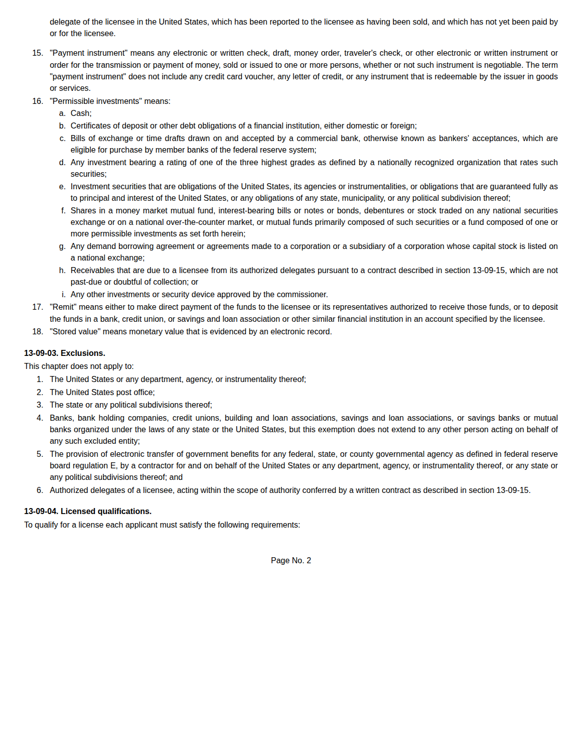delegate of the licensee in the United States, which has been reported to the licensee as having been sold, and which has not yet been paid by or for the licensee.
15."Payment instrument" means any electronic or written check, draft, money order, traveler's check, or other electronic or written instrument or order for the transmission or payment of money, sold or issued to one or more persons, whether or not such instrument is negotiable. The term "payment instrument" does not include any credit card voucher, any letter of credit, or any instrument that is redeemable by the issuer in goods or services.
16."Permissible investments" means:
a. Cash;
b. Certificates of deposit or other debt obligations of a financial institution, either domestic or foreign;
c. Bills of exchange or time drafts drawn on and accepted by a commercial bank, otherwise known as bankers' acceptances, which are eligible for purchase by member banks of the federal reserve system;
d. Any investment bearing a rating of one of the three highest grades as defined by a nationally recognized organization that rates such securities;
e. Investment securities that are obligations of the United States, its agencies or instrumentalities, or obligations that are guaranteed fully as to principal and interest of the United States, or any obligations of any state, municipality, or any political subdivision thereof;
f. Shares in a money market mutual fund, interest-bearing bills or notes or bonds, debentures or stock traded on any national securities exchange or on a national over-the-counter market, or mutual funds primarily composed of such securities or a fund composed of one or more permissible investments as set forth herein;
g. Any demand borrowing agreement or agreements made to a corporation or a subsidiary of a corporation whose capital stock is listed on a national exchange;
h. Receivables that are due to a licensee from its authorized delegates pursuant to a contract described in section 13-09-15, which are not past-due or doubtful of collection; or
i. Any other investments or security device approved by the commissioner.
17."Remit" means either to make direct payment of the funds to the licensee or its representatives authorized to receive those funds, or to deposit the funds in a bank, credit union, or savings and loan association or other similar financial institution in an account specified by the licensee.
18."Stored value" means monetary value that is evidenced by an electronic record.
13-09-03. Exclusions.
This chapter does not apply to:
1. The United States or any department, agency, or instrumentality thereof;
2. The United States post office;
3. The state or any political subdivisions thereof;
4. Banks, bank holding companies, credit unions, building and loan associations, savings and loan associations, or savings banks or mutual banks organized under the laws of any state or the United States, but this exemption does not extend to any other person acting on behalf of any such excluded entity;
5. The provision of electronic transfer of government benefits for any federal, state, or county governmental agency as defined in federal reserve board regulation E, by a contractor for and on behalf of the United States or any department, agency, or instrumentality thereof, or any state or any political subdivisions thereof; and
6. Authorized delegates of a licensee, acting within the scope of authority conferred by a written contract as described in section 13-09-15.
13-09-04. Licensed qualifications.
To qualify for a license each applicant must satisfy the following requirements:
Page No. 2